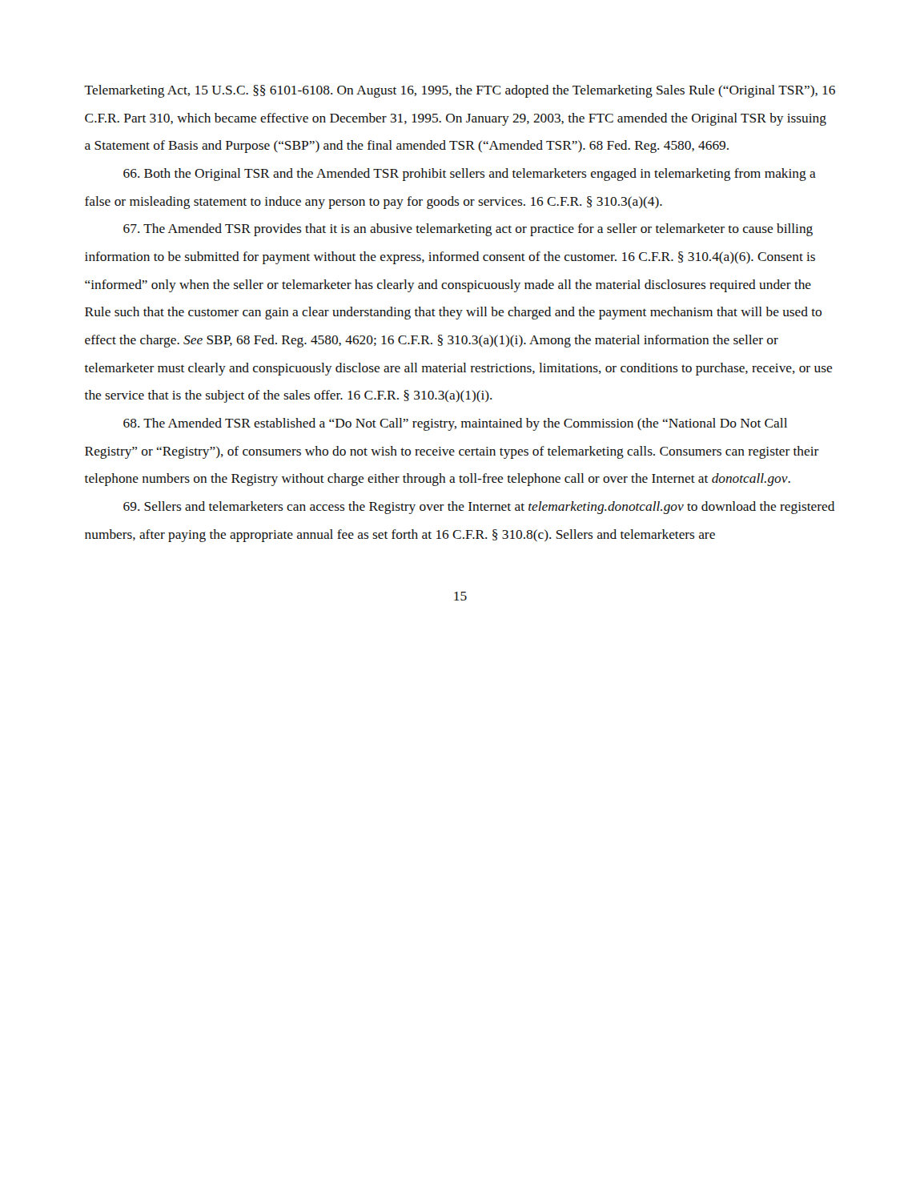Telemarketing Act, 15 U.S.C. §§ 6101-6108. On August 16, 1995, the FTC adopted the Telemarketing Sales Rule (“Original TSR”), 16 C.F.R. Part 310, which became effective on December 31, 1995. On January 29, 2003, the FTC amended the Original TSR by issuing a Statement of Basis and Purpose (“SBP”) and the final amended TSR (“Amended TSR”). 68 Fed. Reg. 4580, 4669.
66. Both the Original TSR and the Amended TSR prohibit sellers and telemarketers engaged in telemarketing from making a false or misleading statement to induce any person to pay for goods or services. 16 C.F.R. § 310.3(a)(4).
67. The Amended TSR provides that it is an abusive telemarketing act or practice for a seller or telemarketer to cause billing information to be submitted for payment without the express, informed consent of the customer. 16 C.F.R. § 310.4(a)(6). Consent is “informed” only when the seller or telemarketer has clearly and conspicuously made all the material disclosures required under the Rule such that the customer can gain a clear understanding that they will be charged and the payment mechanism that will be used to effect the charge. See SBP, 68 Fed. Reg. 4580, 4620; 16 C.F.R. § 310.3(a)(1)(i). Among the material information the seller or telemarketer must clearly and conspicuously disclose are all material restrictions, limitations, or conditions to purchase, receive, or use the service that is the subject of the sales offer. 16 C.F.R. § 310.3(a)(1)(i).
68. The Amended TSR established a “Do Not Call” registry, maintained by the Commission (the “National Do Not Call Registry” or “Registry”), of consumers who do not wish to receive certain types of telemarketing calls. Consumers can register their telephone numbers on the Registry without charge either through a toll-free telephone call or over the Internet at donotcall.gov.
69. Sellers and telemarketers can access the Registry over the Internet at telemarketing.donotcall.gov to download the registered numbers, after paying the appropriate annual fee as set forth at 16 C.F.R. § 310.8(c). Sellers and telemarketers are
15